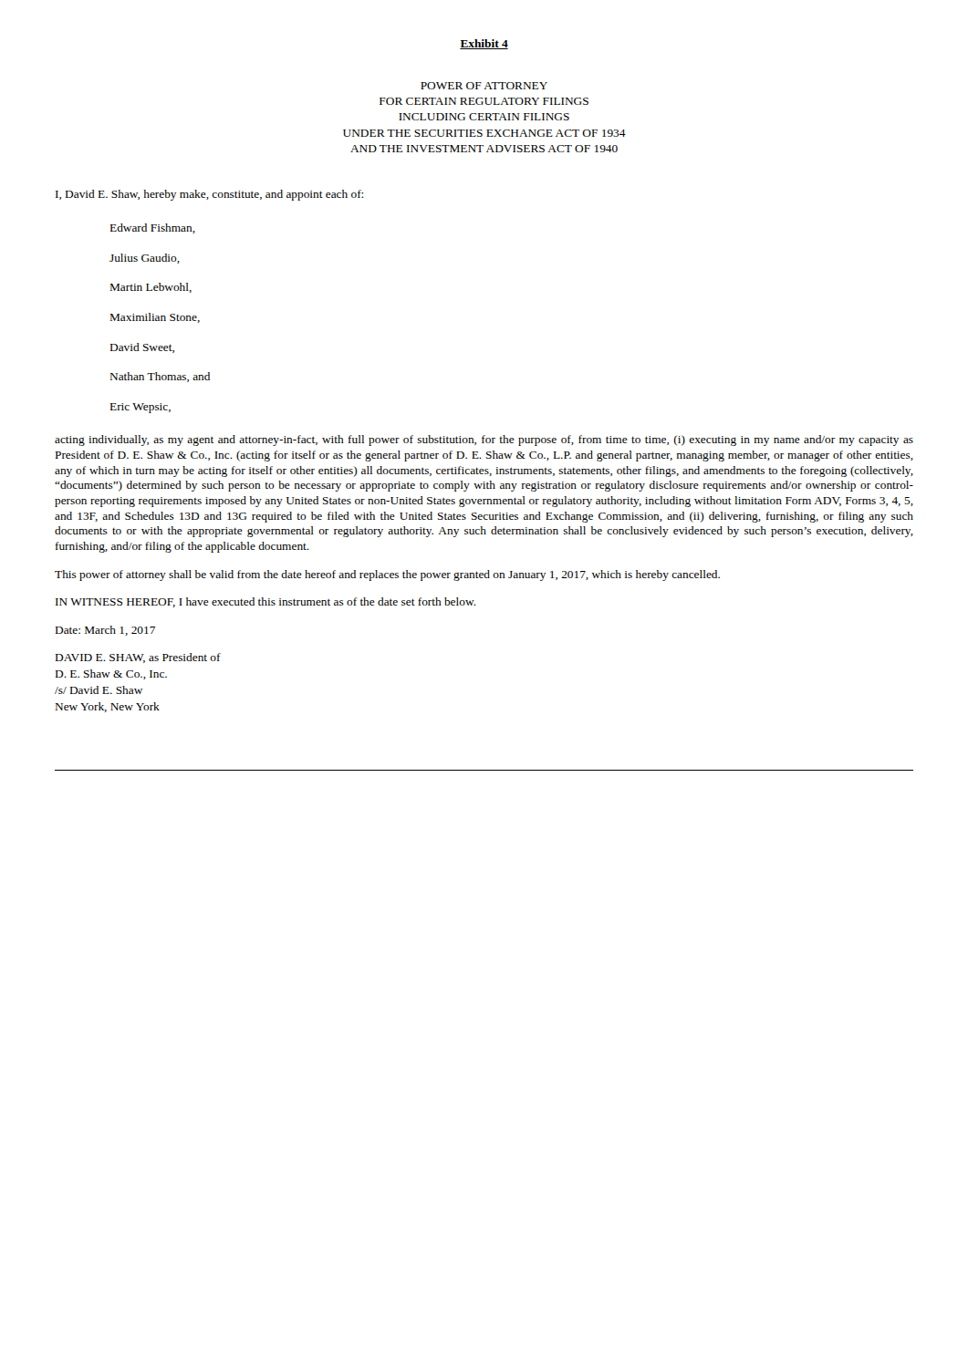Exhibit 4
POWER OF ATTORNEY
FOR CERTAIN REGULATORY FILINGS
INCLUDING CERTAIN FILINGS
UNDER THE SECURITIES EXCHANGE ACT OF 1934
AND THE INVESTMENT ADVISERS ACT OF 1940
I, David E. Shaw, hereby make, constitute, and appoint each of:
Edward Fishman,
Julius Gaudio,
Martin Lebwohl,
Maximilian Stone,
David Sweet,
Nathan Thomas, and
Eric Wepsic,
acting individually, as my agent and attorney-in-fact, with full power of substitution, for the purpose of, from time to time, (i) executing in my name and/or my capacity as President of D. E. Shaw & Co., Inc. (acting for itself or as the general partner of D. E. Shaw & Co., L.P. and general partner, managing member, or manager of other entities, any of which in turn may be acting for itself or other entities) all documents, certificates, instruments, statements, other filings, and amendments to the foregoing (collectively, “documents”) determined by such person to be necessary or appropriate to comply with any registration or regulatory disclosure requirements and/or ownership or control-person reporting requirements imposed by any United States or non-United States governmental or regulatory authority, including without limitation Form ADV, Forms 3, 4, 5, and 13F, and Schedules 13D and 13G required to be filed with the United States Securities and Exchange Commission, and (ii) delivering, furnishing, or filing any such documents to or with the appropriate governmental or regulatory authority. Any such determination shall be conclusively evidenced by such person’s execution, delivery, furnishing, and/or filing of the applicable document.
This power of attorney shall be valid from the date hereof and replaces the power granted on January 1, 2017, which is hereby cancelled.
IN WITNESS HEREOF, I have executed this instrument as of the date set forth below.
Date: March 1, 2017
DAVID E. SHAW, as President of
D. E. Shaw & Co., Inc.
/s/ David E. Shaw
New York, New York